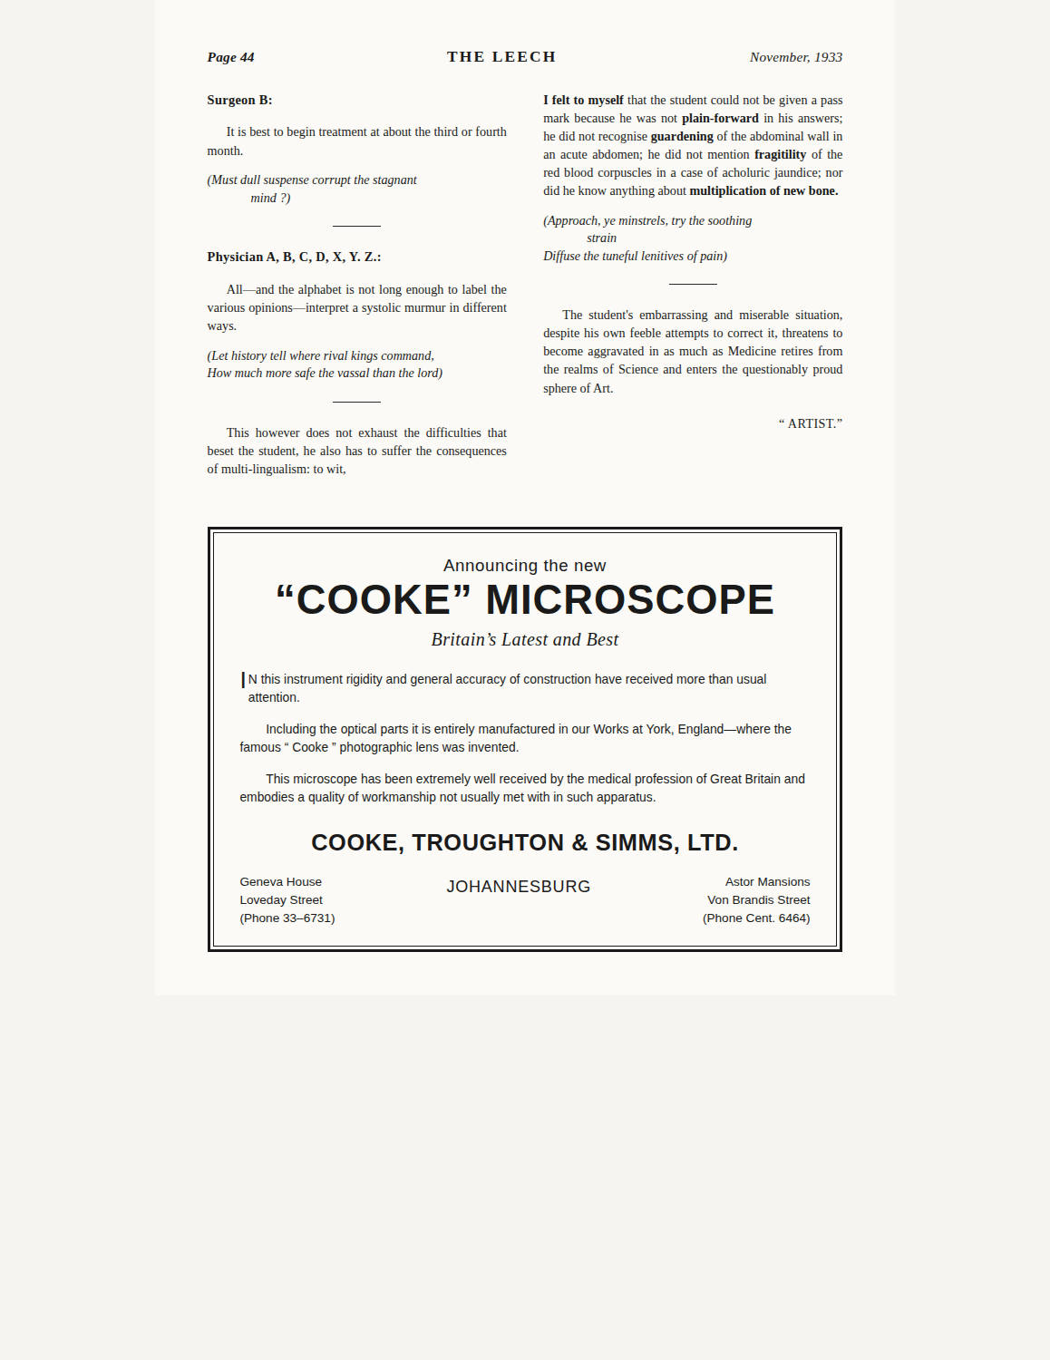Page 44 THE LEECH November, 1933
Surgeon B:
It is best to begin treatment at about the third or fourth month.
(Must dull suspense corrupt the stagnant mind ?)
Physician A, B, C, D, X, Y. Z.:
All—and the alphabet is not long enough to label the various opinions—interpret a systolic murmur in different ways.
(Let history tell where rival kings command,
How much more safe the vassal than the lord)
This however does not exhaust the difficulties that beset the student, he also has to suffer the consequences of multi-lingualism: to wit,
I felt to myself that the student could not be given a pass mark because he was not plain-forward in his answers; he did not recognise guardening of the abdominal wall in an acute abdomen; he did not mention fragitility of the red blood corpuscles in a case of acholuric jaundice; nor did he know anything about multiplication of new bone.
(Approach, ye minstrels, try the soothing strain Diffuse the tuneful lenitives of pain)
The student's embarrassing and miserable situation, despite his own feeble attempts to correct it, threatens to become aggravated in as much as Medicine retires from the realms of Science and enters the questionably proud sphere of Art.
“ ARTIST.”
Announcing the new
“COOKE” MICROSCOPE
Britain’s Latest and Best
IN this instrument rigidity and general accuracy of construction have received more than usual attention.
Including the optical parts it is entirely manufactured in our Works at York, England—where the famous “ Cooke ” photographic lens was invented.
This microscope has been extremely well received by the medical profession of Great Britain and embodies a quality of workmanship not usually met with in such apparatus.
COOKE, TROUGHTON & SIMMS, LTD.
Geneva House
Loveday Street
(Phone 33–6731)
JOHANNESBURG
Astor Mansions
Von Brandis Street
(Phone Cent. 6464)